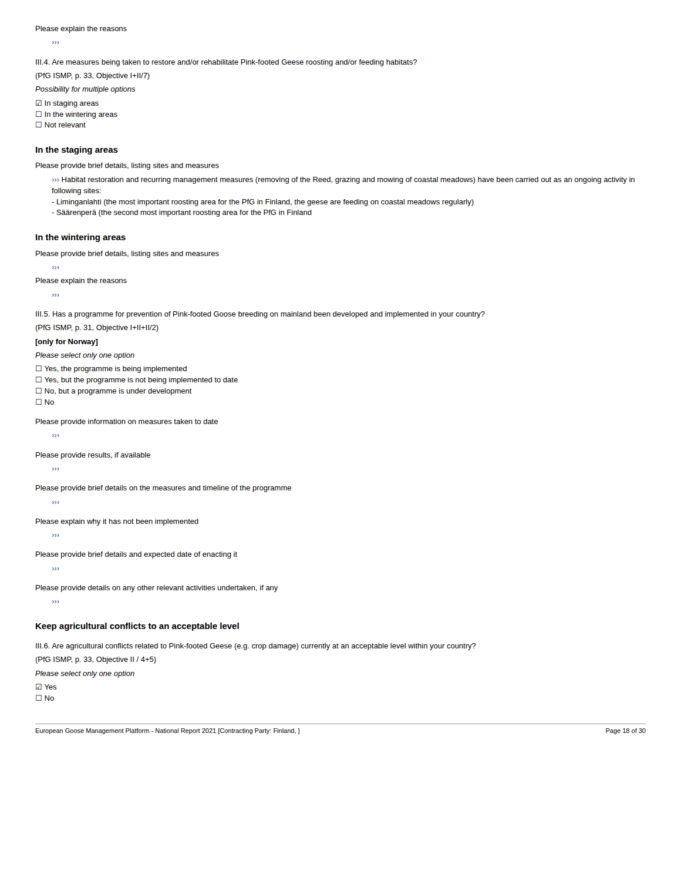Please explain the reasons
›››
III.4. Are measures being taken to restore and/or rehabilitate Pink-footed Geese roosting and/or feeding habitats?
(PfG ISMP, p. 33, Objective I+II/7)
Possibility for multiple options
☑ In staging areas
☐ In the wintering areas
☐ Not relevant
In the staging areas
Please provide brief details, listing sites and measures
››› Habitat restoration and recurring management measures (removing of the Reed, grazing and mowing of coastal meadows) have been carried out as an ongoing activity in following sites:
- Liminganlahti (the most important roosting area for the PfG in Finland, the geese are feeding on coastal meadows regularly)
- Säärenperä (the second most important roosting area for the PfG in Finland
In the wintering areas
Please provide brief details, listing sites and measures
›››
Please explain the reasons
›››
III.5. Has a programme for prevention of Pink-footed Goose breeding on mainland been developed and implemented in your country?
(PfG ISMP, p. 31, Objective I+II+II/2)
[only for Norway]
Please select only one option
☐ Yes, the programme is being implemented
☐ Yes, but the programme is not being implemented to date
☐ No, but a programme is under development
☐ No
Please provide information on measures taken to date
›››
Please provide results, if available
›››
Please provide brief details on the measures and timeline of the programme
›››
Please explain why it has not been implemented
›››
Please provide brief details and expected date of enacting it
›››
Please provide details on any other relevant activities undertaken, if any
›››
Keep agricultural conflicts to an acceptable level
III.6. Are agricultural conflicts related to Pink-footed Geese (e.g. crop damage) currently at an acceptable level within your country?
(PfG ISMP, p. 33, Objective II / 4+5)
Please select only one option
☑ Yes
☐ No
European Goose Management Platform - National Report 2021 [Contracting Party: Finland, ] Page 18 of 30